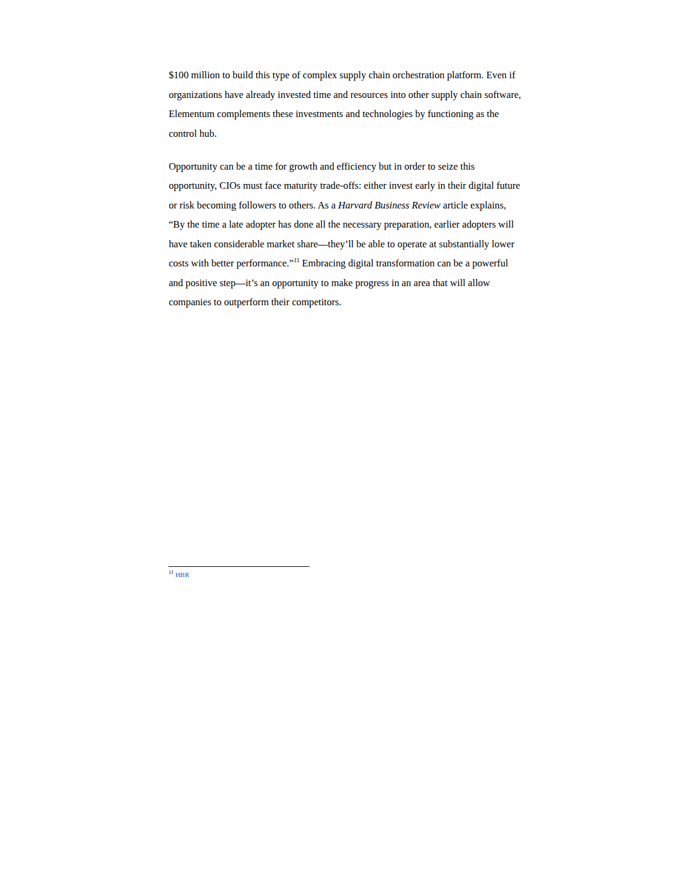$100 million to build this type of complex supply chain orchestration platform. Even if organizations have already invested time and resources into other supply chain software, Elementum complements these investments and technologies by functioning as the control hub.
Opportunity can be a time for growth and efficiency but in order to seize this opportunity, CIOs must face maturity trade-offs: either invest early in their digital future or risk becoming followers to others. As a Harvard Business Review article explains, “By the time a late adopter has done all the necessary preparation, earlier adopters will have taken considerable market share—they’ll be able to operate at substantially lower costs with better performance.”11 Embracing digital transformation can be a powerful and positive step—it’s an opportunity to make progress in an area that will allow companies to outperform their competitors.
11 HBR